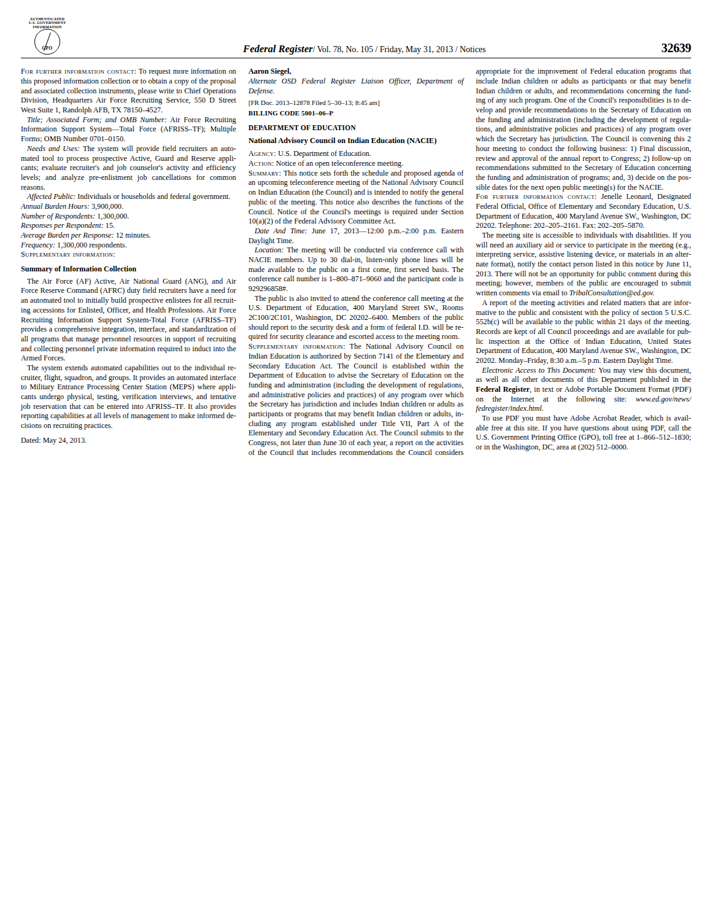Authenticated
U.S. Government
Information
Federal Register/ Vol. 78, No. 105 / Friday, May 31, 2013 / Notices
32639
For further information contact: To request more information on this proposed information collection or to obtain a copy of the proposal and associated collection instruments, please write to Chief Operations Division, Headquarters Air Force Recruiting Service, 550 D Street West Suite 1, Randolph AFB, TX 78150–4527.
Title; Associated Form; and OMB Number: Air Force Recruiting Information Support System—Total Force (AFRISS–TF); Multiple Forms; OMB Number 0701–0150.
Needs and Uses: The system will provide field recruiters an automated tool to process prospective Active, Guard and Reserve applicants; evaluate recruiter's and job counselor's activity and efficiency levels; and analyze pre-enlistment job cancellations for common reasons.
Affected Public: Individuals or households and federal government.
Annual Burden Hours: 3,900,000.
Number of Respondents: 1,300,000.
Responses per Respondent: 15.
Average Burden per Response: 12 minutes.
Frequency: 1,300,000 respondents.
Supplementary information:
Summary of Information Collection
The Air Force (AF) Active, Air National Guard (ANG), and Air Force Reserve Command (AFRC) duty field recruiters have a need for an automated tool to initially build prospective enlistees for all recruiting accessions for Enlisted, Officer, and Health Professions. Air Force Recruiting Information Support System-Total Force (AFRISS–TF) provides a comprehensive integration, interface, and standardization of all programs that manage personnel resources in support of recruiting and collecting personnel private information required to induct into the Armed Forces.
The system extends automated capabilities out to the individual recruiter, flight, squadron, and groups. It provides an automated interface to Military Entrance Processing Center Station (MEPS) where applicants undergo physical, testing, verification interviews, and tentative job reservation that can be entered into AFRISS–TF. It also provides reporting capabilities at all levels of management to make informed decisions on recruiting practices.
Dated: May 24, 2013.
Aaron Siegel,
Alternate OSD Federal Register Liaison Officer, Department of Defense.
[FR Doc. 2013–12878 Filed 5–30–13; 8:45 am]
BILLING CODE 5001–06–P
DEPARTMENT OF EDUCATION
National Advisory Council on Indian Education (NACIE)
Agency: U.S. Department of Education.
Action: Notice of an open teleconference meeting.
Summary: This notice sets forth the schedule and proposed agenda of an upcoming teleconference meeting of the National Advisory Council on Indian Education (the Council) and is intended to notify the general public of the meeting. This notice also describes the functions of the Council. Notice of the Council's meetings is required under Section 10(a)(2) of the Federal Advisory Committee Act.
Date And Time: June 17, 2013—12:00 p.m.–2:00 p.m. Eastern Daylight Time.
Location: The meeting will be conducted via conference call with NACIE members. Up to 30 dial-in, listen-only phone lines will be made available to the public on a first come, first served basis. The conference call number is 1–800–871–9060 and the participant code is 929296858#.
The public is also invited to attend the conference call meeting at the U.S. Department of Education, 400 Maryland Street SW., Rooms 2C100/2C101, Washington, DC 20202–6400. Members of the public should report to the security desk and a form of federal I.D. will be required for security clearance and escorted access to the meeting room.
Supplementary information: The National Advisory Council on Indian Education is authorized by Section 7141 of the Elementary and Secondary Education Act. The Council is established within the Department of Education to advise the Secretary of Education on the funding and administration (including the development of regulations, and administrative policies and practices) of any program over which the Secretary has jurisdiction and includes Indian children or adults as participants or programs that may benefit Indian children or adults, including any program established under Title VII, Part A of the Elementary and Secondary Education Act. The Council submits to the Congress, not later than June 30 of each year, a report on the activities of the Council that includes recommendations the Council considers appropriate for the improvement of Federal education programs that include Indian children or adults as participants or that may benefit Indian children or adults, and recommendations concerning the funding of any such program. One of the Council's responsibilities is to develop and provide recommendations to the Secretary of Education on the funding and administration (including the development of regulations, and administrative policies and practices) of any program over which the Secretary has jurisdiction. The Council is convening this 2 hour meeting to conduct the following business: 1) Final discussion, review and approval of the annual report to Congress; 2) follow-up on recommendations submitted to the Secretary of Education concerning the funding and administration of programs; and, 3) decide on the possible dates for the next open public meeting(s) for the NACIE.
For further information contact: Jenelle Leonard, Designated Federal Official, Office of Elementary and Secondary Education, U.S. Department of Education, 400 Maryland Avenue SW., Washington, DC 20202. Telephone: 202–205–2161. Fax: 202–205–5870.
The meeting site is accessible to individuals with disabilities. If you will need an auxiliary aid or service to participate in the meeting (e.g., interpreting service, assistive listening device, or materials in an alternate format), notify the contact person listed in this notice by June 11, 2013. There will not be an opportunity for public comment during this meeting; however, members of the public are encouraged to submit written comments via email to TribalConsultation@ed.gov.
A report of the meeting activities and related matters that are informative to the public and consistent with the policy of section 5 U.S.C. 552b(c) will be available to the public within 21 days of the meeting. Records are kept of all Council proceedings and are available for public inspection at the Office of Indian Education, United States Department of Education, 400 Maryland Avenue SW., Washington, DC 20202. Monday–Friday, 8:30 a.m.–5 p.m. Eastern Daylight Time.
Electronic Access to This Document: You may view this document, as well as all other documents of this Department published in the Federal Register, in text or Adobe Portable Document Format (PDF) on the Internet at the following site: www.ed.gov/news/ fedregister/index.html.
To use PDF you must have Adobe Acrobat Reader, which is available free at this site. If you have questions about using PDF, call the U.S. Government Printing Office (GPO), toll free at 1–866–512–1830; or in the Washington, DC, area at (202) 512–0000.